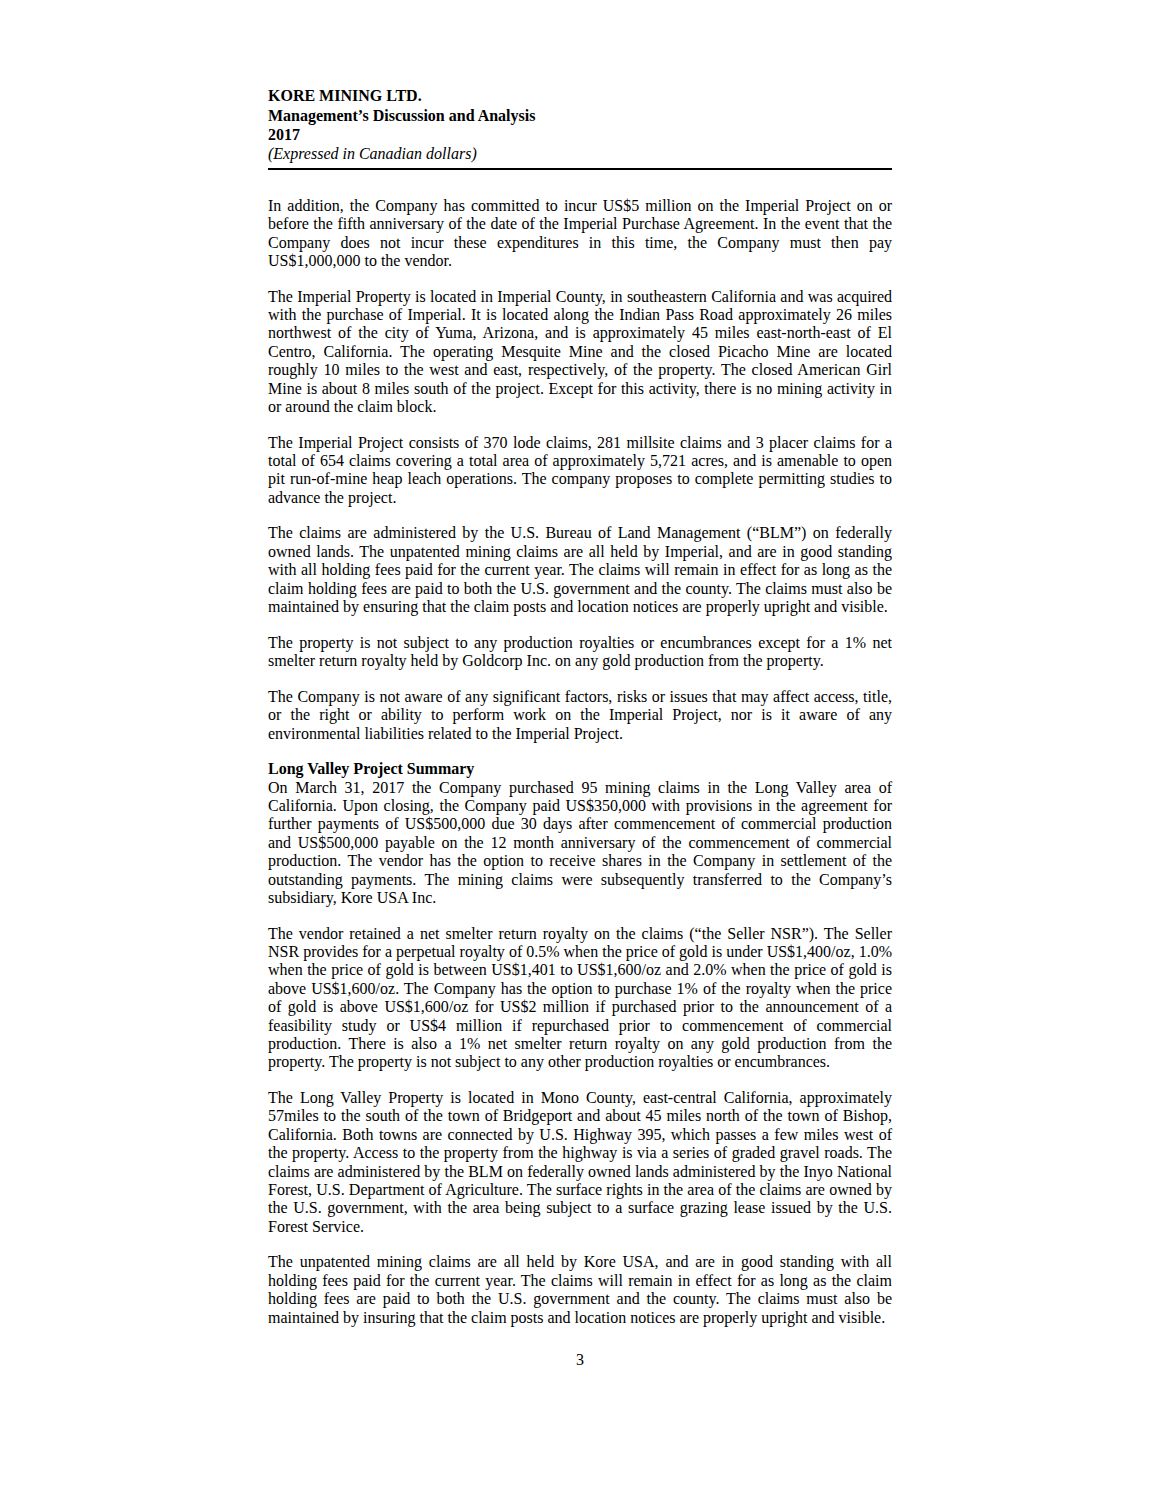KORE MINING LTD.
Management’s Discussion and Analysis
2017
(Expressed in Canadian dollars)
In addition, the Company has committed to incur US$5 million on the Imperial Project on or before the fifth anniversary of the date of the Imperial Purchase Agreement. In the event that the Company does not incur these expenditures in this time, the Company must then pay US$1,000,000 to the vendor.
The Imperial Property is located in Imperial County, in southeastern California and was acquired with the purchase of Imperial. It is located along the Indian Pass Road approximately 26 miles northwest of the city of Yuma, Arizona, and is approximately 45 miles east-north-east of El Centro, California. The operating Mesquite Mine and the closed Picacho Mine are located roughly 10 miles to the west and east, respectively, of the property. The closed American Girl Mine is about 8 miles south of the project. Except for this activity, there is no mining activity in or around the claim block.
The Imperial Project consists of 370 lode claims, 281 millsite claims and 3 placer claims for a total of 654 claims covering a total area of approximately 5,721 acres, and is amenable to open pit run-of-mine heap leach operations. The company proposes to complete permitting studies to advance the project.
The claims are administered by the U.S. Bureau of Land Management (“BLM”) on federally owned lands. The unpatented mining claims are all held by Imperial, and are in good standing with all holding fees paid for the current year. The claims will remain in effect for as long as the claim holding fees are paid to both the U.S. government and the county. The claims must also be maintained by ensuring that the claim posts and location notices are properly upright and visible.
The property is not subject to any production royalties or encumbrances except for a 1% net smelter return royalty held by Goldcorp Inc. on any gold production from the property.
The Company is not aware of any significant factors, risks or issues that may affect access, title, or the right or ability to perform work on the Imperial Project, nor is it aware of any environmental liabilities related to the Imperial Project.
Long Valley Project Summary
On March 31, 2017 the Company purchased 95 mining claims in the Long Valley area of California. Upon closing, the Company paid US$350,000 with provisions in the agreement for further payments of US$500,000 due 30 days after commencement of commercial production and US$500,000 payable on the 12 month anniversary of the commencement of commercial production. The vendor has the option to receive shares in the Company in settlement of the outstanding payments. The mining claims were subsequently transferred to the Company’s subsidiary, Kore USA Inc.
The vendor retained a net smelter return royalty on the claims (“the Seller NSR”). The Seller NSR provides for a perpetual royalty of 0.5% when the price of gold is under US$1,400/oz, 1.0% when the price of gold is between US$1,401 to US$1,600/oz and 2.0% when the price of gold is above US$1,600/oz. The Company has the option to purchase 1% of the royalty when the price of gold is above US$1,600/oz for US$2 million if purchased prior to the announcement of a feasibility study or US$4 million if repurchased prior to commencement of commercial production. There is also a 1% net smelter return royalty on any gold production from the property. The property is not subject to any other production royalties or encumbrances.
The Long Valley Property is located in Mono County, east-central California, approximately 57miles to the south of the town of Bridgeport and about 45 miles north of the town of Bishop, California. Both towns are connected by U.S. Highway 395, which passes a few miles west of the property. Access to the property from the highway is via a series of graded gravel roads. The claims are administered by the BLM on federally owned lands administered by the Inyo National Forest, U.S. Department of Agriculture. The surface rights in the area of the claims are owned by the U.S. government, with the area being subject to a surface grazing lease issued by the U.S. Forest Service.
The unpatented mining claims are all held by Kore USA, and are in good standing with all holding fees paid for the current year. The claims will remain in effect for as long as the claim holding fees are paid to both the U.S. government and the county. The claims must also be maintained by insuring that the claim posts and location notices are properly upright and visible.
3